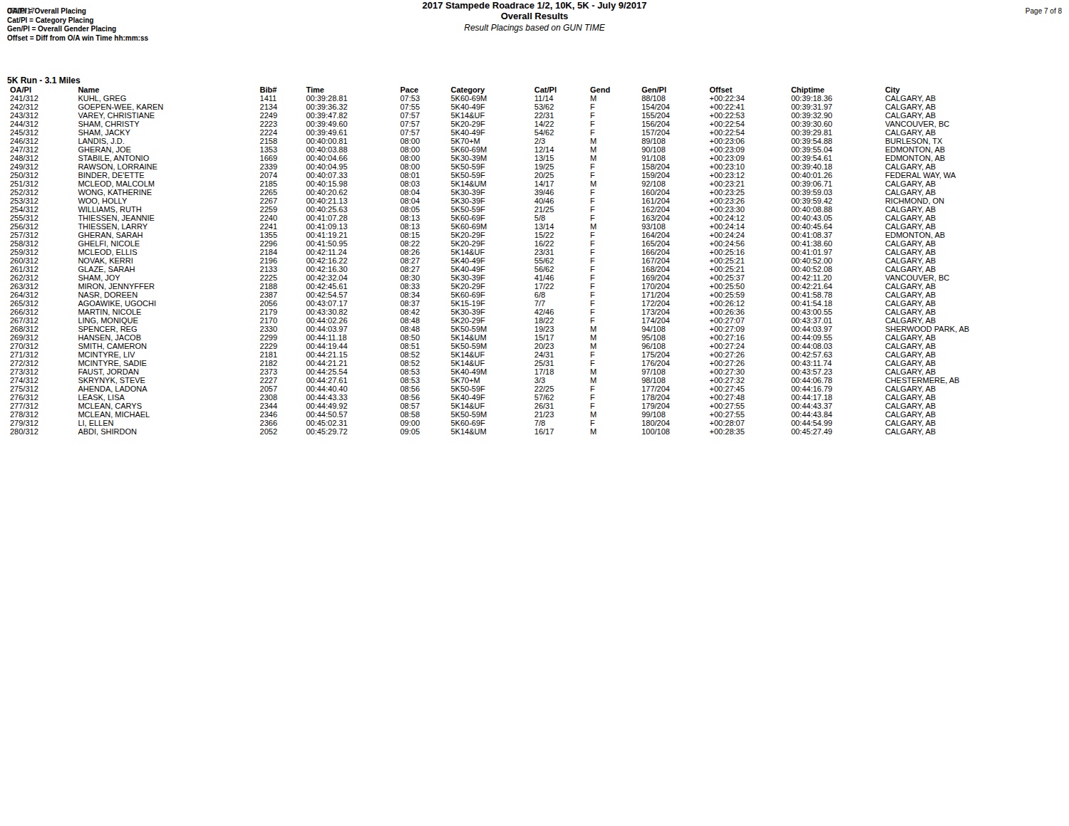07/09/17
Page 7 of 8
OA/Pl = Overall Placing
Cat/Pl = Category Placing
Gen/Pl = Overall Gender Placing
Offset = Diff from O/A win Time hh:mm:ss
2017 Stampede Roadrace 1/2, 10K, 5K - July 9/2017
Overall Results
Result Placings based on GUN TIME
5K Run - 3.1 Miles
| OA/Pl | Name | Bib# | Time | Pace | Category | Cat/Pl | Gend | Gen/Pl | Offset | Chiptime | City |
| --- | --- | --- | --- | --- | --- | --- | --- | --- | --- | --- | --- |
| 241/312 | KUHL, GREG | 1411 | 00:39:28.81 | 07:53 | 5K60-69M | 11/14 | M | 88/108 | +00:22:34 | 00:39:18.36 | CALGARY, AB |
| 242/312 | GOEPEN-WEE, KAREN | 2134 | 00:39:36.32 | 07:55 | 5K40-49F | 53/62 | F | 154/204 | +00:22:41 | 00:39:31.97 | CALGARY, AB |
| 243/312 | VAREY, CHRISTIANE | 2249 | 00:39:47.82 | 07:57 | 5K14&UF | 22/31 | F | 155/204 | +00:22:53 | 00:39:32.90 | CALGARY, AB |
| 244/312 | SHAM, CHRISTY | 2223 | 00:39:49.60 | 07:57 | 5K20-29F | 14/22 | F | 156/204 | +00:22:54 | 00:39:30.60 | VANCOUVER, BC |
| 245/312 | SHAM, JACKY | 2224 | 00:39:49.61 | 07:57 | 5K40-49F | 54/62 | F | 157/204 | +00:22:54 | 00:39:29.81 | CALGARY, AB |
| 246/312 | LANDIS, J.D. | 2158 | 00:40:00.81 | 08:00 | 5K70+M | 2/3 | M | 89/108 | +00:23:06 | 00:39:54.88 | BURLESON, TX |
| 247/312 | GHERAN, JOE | 1353 | 00:40:03.88 | 08:00 | 5K60-69M | 12/14 | M | 90/108 | +00:23:09 | 00:39:55.04 | EDMONTON, AB |
| 248/312 | STABILE, ANTONIO | 1669 | 00:40:04.66 | 08:00 | 5K30-39M | 13/15 | M | 91/108 | +00:23:09 | 00:39:54.61 | EDMONTON, AB |
| 249/312 | RAWSON, LORRAINE | 2339 | 00:40:04.95 | 08:00 | 5K50-59F | 19/25 | F | 158/204 | +00:23:10 | 00:39:40.18 | CALGARY, AB |
| 250/312 | BINDER, DE'ETTE | 2074 | 00:40:07.33 | 08:01 | 5K50-59F | 20/25 | F | 159/204 | +00:23:12 | 00:40:01.26 | FEDERAL WAY, WA |
| 251/312 | MCLEOD, MALCOLM | 2185 | 00:40:15.98 | 08:03 | 5K14&UM | 14/17 | M | 92/108 | +00:23:21 | 00:39:06.71 | CALGARY, AB |
| 252/312 | WONG, KATHERINE | 2265 | 00:40:20.62 | 08:04 | 5K30-39F | 39/46 | F | 160/204 | +00:23:25 | 00:39:59.03 | CALGARY, AB |
| 253/312 | WOO, HOLLY | 2267 | 00:40:21.13 | 08:04 | 5K30-39F | 40/46 | F | 161/204 | +00:23:26 | 00:39:59.42 | RICHMOND, ON |
| 254/312 | WILLIAMS, RUTH | 2259 | 00:40:25.63 | 08:05 | 5K50-59F | 21/25 | F | 162/204 | +00:23:30 | 00:40:08.88 | CALGARY, AB |
| 255/312 | THIESSEN, JEANNIE | 2240 | 00:41:07.28 | 08:13 | 5K60-69F | 5/8 | F | 163/204 | +00:24:12 | 00:40:43.05 | CALGARY, AB |
| 256/312 | THIESSEN, LARRY | 2241 | 00:41:09.13 | 08:13 | 5K60-69M | 13/14 | M | 93/108 | +00:24:14 | 00:40:45.64 | CALGARY, AB |
| 257/312 | GHERAN, SARAH | 1355 | 00:41:19.21 | 08:15 | 5K20-29F | 15/22 | F | 164/204 | +00:24:24 | 00:41:08.37 | EDMONTON, AB |
| 258/312 | GHELFI, NICOLE | 2296 | 00:41:50.95 | 08:22 | 5K20-29F | 16/22 | F | 165/204 | +00:24:56 | 00:41:38.60 | CALGARY, AB |
| 259/312 | MCLEOD, ELLIS | 2184 | 00:42:11.24 | 08:26 | 5K14&UF | 23/31 | F | 166/204 | +00:25:16 | 00:41:01.97 | CALGARY, AB |
| 260/312 | NOVAK, KERRI | 2196 | 00:42:16.22 | 08:27 | 5K40-49F | 55/62 | F | 167/204 | +00:25:21 | 00:40:52.00 | CALGARY, AB |
| 261/312 | GLAZE, SARAH | 2133 | 00:42:16.30 | 08:27 | 5K40-49F | 56/62 | F | 168/204 | +00:25:21 | 00:40:52.08 | CALGARY, AB |
| 262/312 | SHAM, JOY | 2225 | 00:42:32.04 | 08:30 | 5K30-39F | 41/46 | F | 169/204 | +00:25:37 | 00:42:11.20 | VANCOUVER, BC |
| 263/312 | MIRON, JENNYFFER | 2188 | 00:42:45.61 | 08:33 | 5K20-29F | 17/22 | F | 170/204 | +00:25:50 | 00:42:21.64 | CALGARY, AB |
| 264/312 | NASR, DOREEN | 2387 | 00:42:54.57 | 08:34 | 5K60-69F | 6/8 | F | 171/204 | +00:25:59 | 00:41:58.78 | CALGARY, AB |
| 265/312 | AGOAWIKE, UGOCHI | 2056 | 00:43:07.17 | 08:37 | 5K15-19F | 7/7 | F | 172/204 | +00:26:12 | 00:41:54.18 | CALGARY, AB |
| 266/312 | MARTIN, NICOLE | 2179 | 00:43:30.82 | 08:42 | 5K30-39F | 42/46 | F | 173/204 | +00:26:36 | 00:43:00.55 | CALGARY, AB |
| 267/312 | LING, MONIQUE | 2170 | 00:44:02.26 | 08:48 | 5K20-29F | 18/22 | F | 174/204 | +00:27:07 | 00:43:37.01 | CALGARY, AB |
| 268/312 | SPENCER, REG | 2330 | 00:44:03.97 | 08:48 | 5K50-59M | 19/23 | M | 94/108 | +00:27:09 | 00:44:03.97 | SHERWOOD PARK, AB |
| 269/312 | HANSEN, JACOB | 2299 | 00:44:11.18 | 08:50 | 5K14&UM | 15/17 | M | 95/108 | +00:27:16 | 00:44:09.55 | CALGARY, AB |
| 270/312 | SMITH, CAMERON | 2229 | 00:44:19.44 | 08:51 | 5K50-59M | 20/23 | M | 96/108 | +00:27:24 | 00:44:08.03 | CALGARY, AB |
| 271/312 | MCINTYRE, LIV | 2181 | 00:44:21.15 | 08:52 | 5K14&UF | 24/31 | F | 175/204 | +00:27:26 | 00:42:57.63 | CALGARY, AB |
| 272/312 | MCINTYRE, SADIE | 2182 | 00:44:21.21 | 08:52 | 5K14&UF | 25/31 | F | 176/204 | +00:27:26 | 00:43:11.74 | CALGARY, AB |
| 273/312 | FAUST, JORDAN | 2373 | 00:44:25.54 | 08:53 | 5K40-49M | 17/18 | M | 97/108 | +00:27:30 | 00:43:57.23 | CALGARY, AB |
| 274/312 | SKRYNYK, STEVE | 2227 | 00:44:27.61 | 08:53 | 5K70+M | 3/3 | M | 98/108 | +00:27:32 | 00:44:06.78 | CHESTERMERE, AB |
| 275/312 | AHENDA, LADONA | 2057 | 00:44:40.40 | 08:56 | 5K50-59F | 22/25 | F | 177/204 | +00:27:45 | 00:44:16.79 | CALGARY, AB |
| 276/312 | LEASK, LISA | 2308 | 00:44:43.33 | 08:56 | 5K40-49F | 57/62 | F | 178/204 | +00:27:48 | 00:44:17.18 | CALGARY, AB |
| 277/312 | MCLEAN, CARYS | 2344 | 00:44:49.92 | 08:57 | 5K14&UF | 26/31 | F | 179/204 | +00:27:55 | 00:44:43.37 | CALGARY, AB |
| 278/312 | MCLEAN, MICHAEL | 2346 | 00:44:50.57 | 08:58 | 5K50-59M | 21/23 | M | 99/108 | +00:27:55 | 00:44:43.84 | CALGARY, AB |
| 279/312 | LI, ELLEN | 2366 | 00:45:02.31 | 09:00 | 5K60-69F | 7/8 | F | 180/204 | +00:28:07 | 00:44:54.99 | CALGARY, AB |
| 280/312 | ABDI, SHIRDON | 2052 | 00:45:29.72 | 09:05 | 5K14&UM | 16/17 | M | 100/108 | +00:28:35 | 00:45:27.49 | CALGARY, AB |